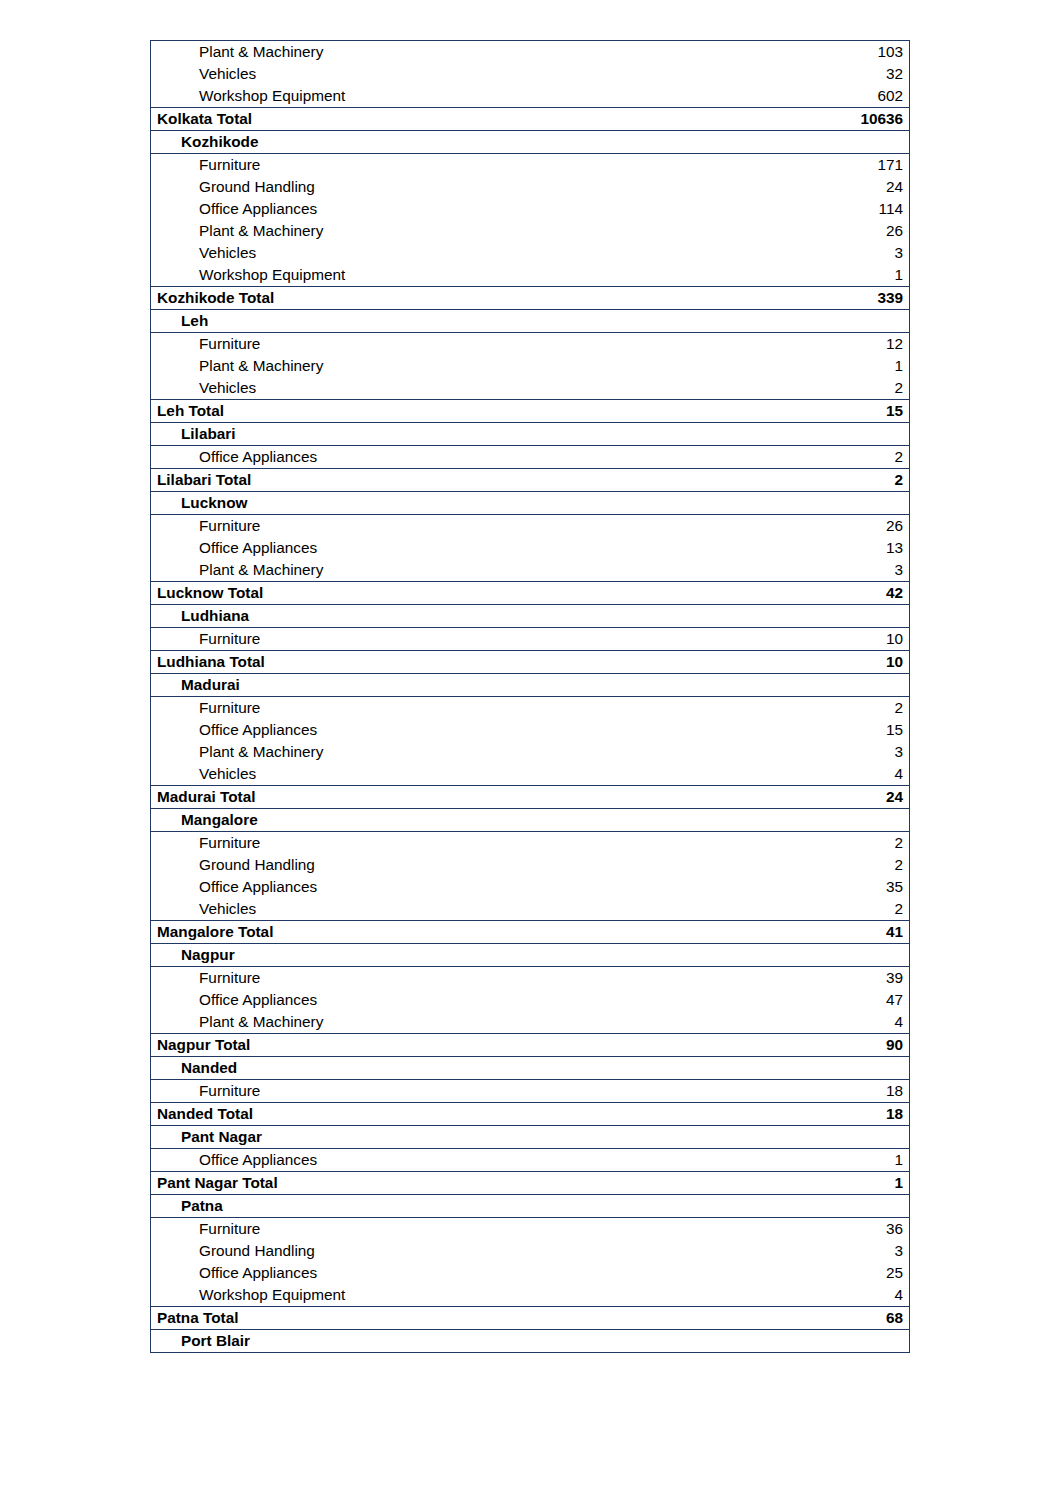| Plant & Machinery | 103 |
| Vehicles | 32 |
| Workshop Equipment | 602 |
| Kolkata Total | 10636 |
| Kozhikode | |
| Furniture | 171 |
| Ground Handling | 24 |
| Office Appliances | 114 |
| Plant & Machinery | 26 |
| Vehicles | 3 |
| Workshop Equipment | 1 |
| Kozhikode Total | 339 |
| Leh | |
| Furniture | 12 |
| Plant & Machinery | 1 |
| Vehicles | 2 |
| Leh Total | 15 |
| Lilabari | |
| Office Appliances | 2 |
| Lilabari Total | 2 |
| Lucknow | |
| Furniture | 26 |
| Office Appliances | 13 |
| Plant & Machinery | 3 |
| Lucknow Total | 42 |
| Ludhiana | |
| Furniture | 10 |
| Ludhiana Total | 10 |
| Madurai | |
| Furniture | 2 |
| Office Appliances | 15 |
| Plant & Machinery | 3 |
| Vehicles | 4 |
| Madurai Total | 24 |
| Mangalore | |
| Furniture | 2 |
| Ground Handling | 2 |
| Office Appliances | 35 |
| Vehicles | 2 |
| Mangalore Total | 41 |
| Nagpur | |
| Furniture | 39 |
| Office Appliances | 47 |
| Plant & Machinery | 4 |
| Nagpur Total | 90 |
| Nanded | |
| Furniture | 18 |
| Nanded Total | 18 |
| Pant Nagar | |
| Office Appliances | 1 |
| Pant Nagar Total | 1 |
| Patna | |
| Furniture | 36 |
| Ground Handling | 3 |
| Office Appliances | 25 |
| Workshop Equipment | 4 |
| Patna Total | 68 |
| Port Blair | |